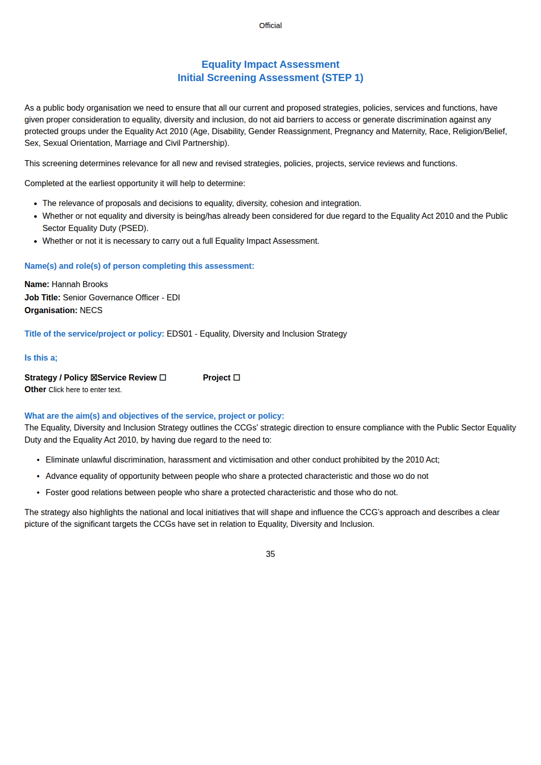Official
Equality Impact Assessment Initial Screening Assessment (STEP 1)
As a public body organisation we need to ensure that all our current and proposed strategies, policies, services and functions, have given proper consideration to equality, diversity and inclusion, do not aid barriers to access or generate discrimination against any protected groups under the Equality Act 2010 (Age, Disability, Gender Reassignment, Pregnancy and Maternity, Race, Religion/Belief, Sex, Sexual Orientation, Marriage and Civil Partnership).
This screening determines relevance for all new and revised strategies, policies, projects, service reviews and functions.
Completed at the earliest opportunity it will help to determine:
The relevance of proposals and decisions to equality, diversity, cohesion and integration.
Whether or not equality and diversity is being/has already been considered for due regard to the Equality Act 2010 and the Public Sector Equality Duty (PSED).
Whether or not it is necessary to carry out a full Equality Impact Assessment.
Name(s) and role(s) of person completing this assessment:
Name: Hannah Brooks
Job Title: Senior Governance Officer - EDI
Organisation: NECS
Title of the service/project or policy: EDS01 - Equality, Diversity and Inclusion Strategy
Is this a;
Strategy / Policy ☒Service Review ☐ Project ☐
Other Click here to enter text.
What are the aim(s) and objectives of the service, project or policy:
The Equality, Diversity and Inclusion Strategy outlines the CCGs' strategic direction to ensure compliance with the Public Sector Equality Duty and the Equality Act 2010, by having due regard to the need to:
Eliminate unlawful discrimination, harassment and victimisation and other conduct prohibited by the 2010 Act;
Advance equality of opportunity between people who share a protected characteristic and those wo do not
Foster good relations between people who share a protected characteristic and those who do not.
The strategy also highlights the national and local initiatives that will shape and influence the CCG’s approach and describes a clear picture of the significant targets the CCGs have set in relation to Equality, Diversity and Inclusion.
35